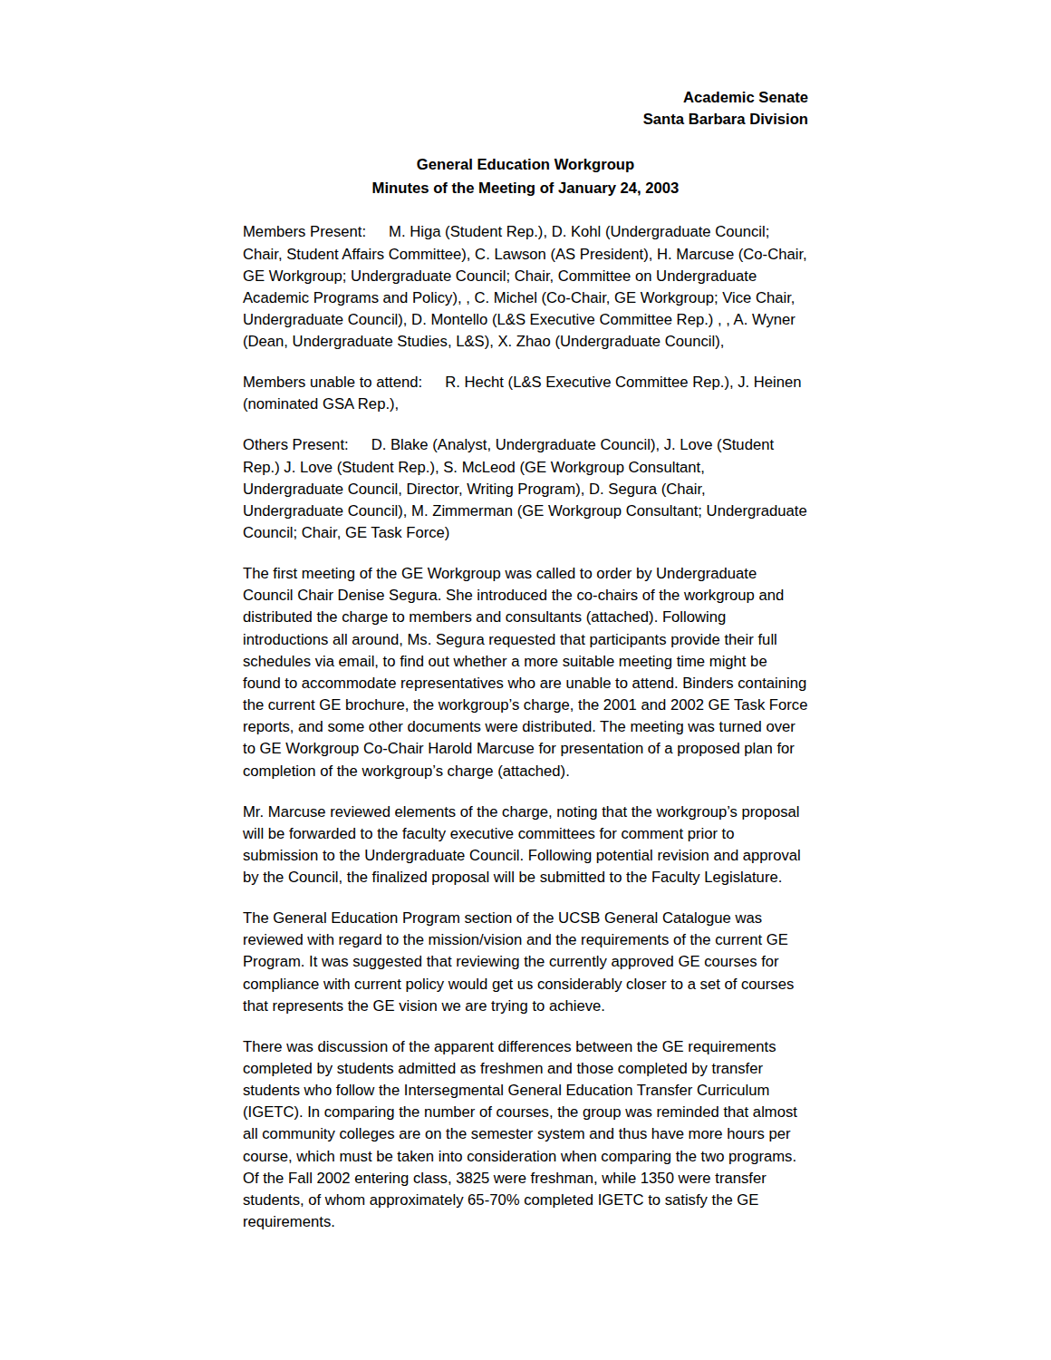Academic Senate Santa Barbara Division
General Education Workgroup
Minutes of the Meeting of January 24, 2003
Members Present: M. Higa (Student Rep.), D. Kohl (Undergraduate Council; Chair, Student Affairs Committee), C. Lawson (AS President), H. Marcuse (Co-Chair, GE Workgroup; Undergraduate Council; Chair, Committee on Undergraduate Academic Programs and Policy), , C. Michel (Co-Chair, GE Workgroup; Vice Chair, Undergraduate Council), D. Montello (L&S Executive Committee Rep.) , , A. Wyner (Dean, Undergraduate Studies, L&S), X. Zhao (Undergraduate Council),
Members unable to attend: R. Hecht (L&S Executive Committee Rep.), J. Heinen (nominated GSA Rep.),
Others Present: D. Blake (Analyst, Undergraduate Council), J. Love (Student Rep.) J. Love (Student Rep.), S. McLeod (GE Workgroup Consultant, Undergraduate Council, Director, Writing Program), D. Segura (Chair, Undergraduate Council), M. Zimmerman (GE Workgroup Consultant; Undergraduate Council; Chair, GE Task Force)
The first meeting of the GE Workgroup was called to order by Undergraduate Council Chair Denise Segura. She introduced the co-chairs of the workgroup and distributed the charge to members and consultants (attached). Following introductions all around, Ms. Segura requested that participants provide their full schedules via email, to find out whether a more suitable meeting time might be found to accommodate representatives who are unable to attend. Binders containing the current GE brochure, the workgroup’s charge, the 2001 and 2002 GE Task Force reports, and some other documents were distributed. The meeting was turned over to GE Workgroup Co-Chair Harold Marcuse for presentation of a proposed plan for completion of the workgroup’s charge (attached).
Mr. Marcuse reviewed elements of the charge, noting that the workgroup’s proposal will be forwarded to the faculty executive committees for comment prior to submission to the Undergraduate Council. Following potential revision and approval by the Council, the finalized proposal will be submitted to the Faculty Legislature.
The General Education Program section of the UCSB General Catalogue was reviewed with regard to the mission/vision and the requirements of the current GE Program. It was suggested that reviewing the currently approved GE courses for compliance with current policy would get us considerably closer to a set of courses that represents the GE vision we are trying to achieve.
There was discussion of the apparent differences between the GE requirements completed by students admitted as freshmen and those completed by transfer students who follow the Intersegmental General Education Transfer Curriculum (IGETC). In comparing the number of courses, the group was reminded that almost all community colleges are on the semester system and thus have more hours per course, which must be taken into consideration when comparing the two programs. Of the Fall 2002 entering class, 3825 were freshman, while 1350 were transfer students, of whom approximately 65-70% completed IGETC to satisfy the GE requirements.